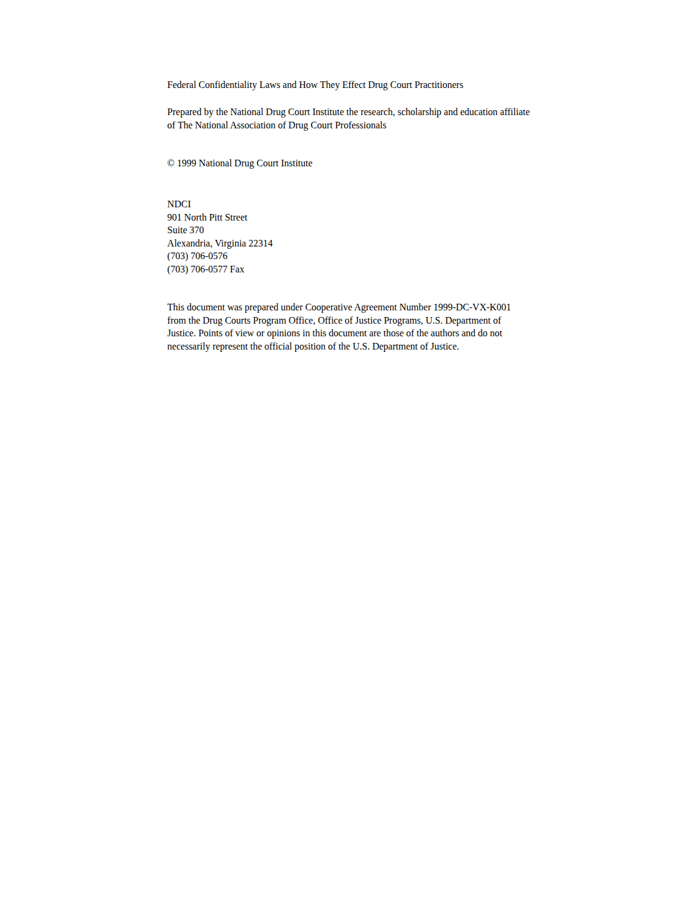Federal Confidentiality Laws and How They Effect Drug Court Practitioners
Prepared by the National Drug Court Institute the research, scholarship and education affiliate of The National Association of Drug Court Professionals
© 1999 National Drug Court Institute
NDCI 901 North Pitt Street Suite 370 Alexandria, Virginia 22314 (703) 706-0576 (703) 706-0577 Fax
This document was prepared under Cooperative Agreement Number 1999-DC-VX-K001 from the Drug Courts Program Office, Office of Justice Programs, U.S. Department of Justice. Points of view or opinions in this document are those of the authors and do not necessarily represent the official position of the U.S. Department of Justice.